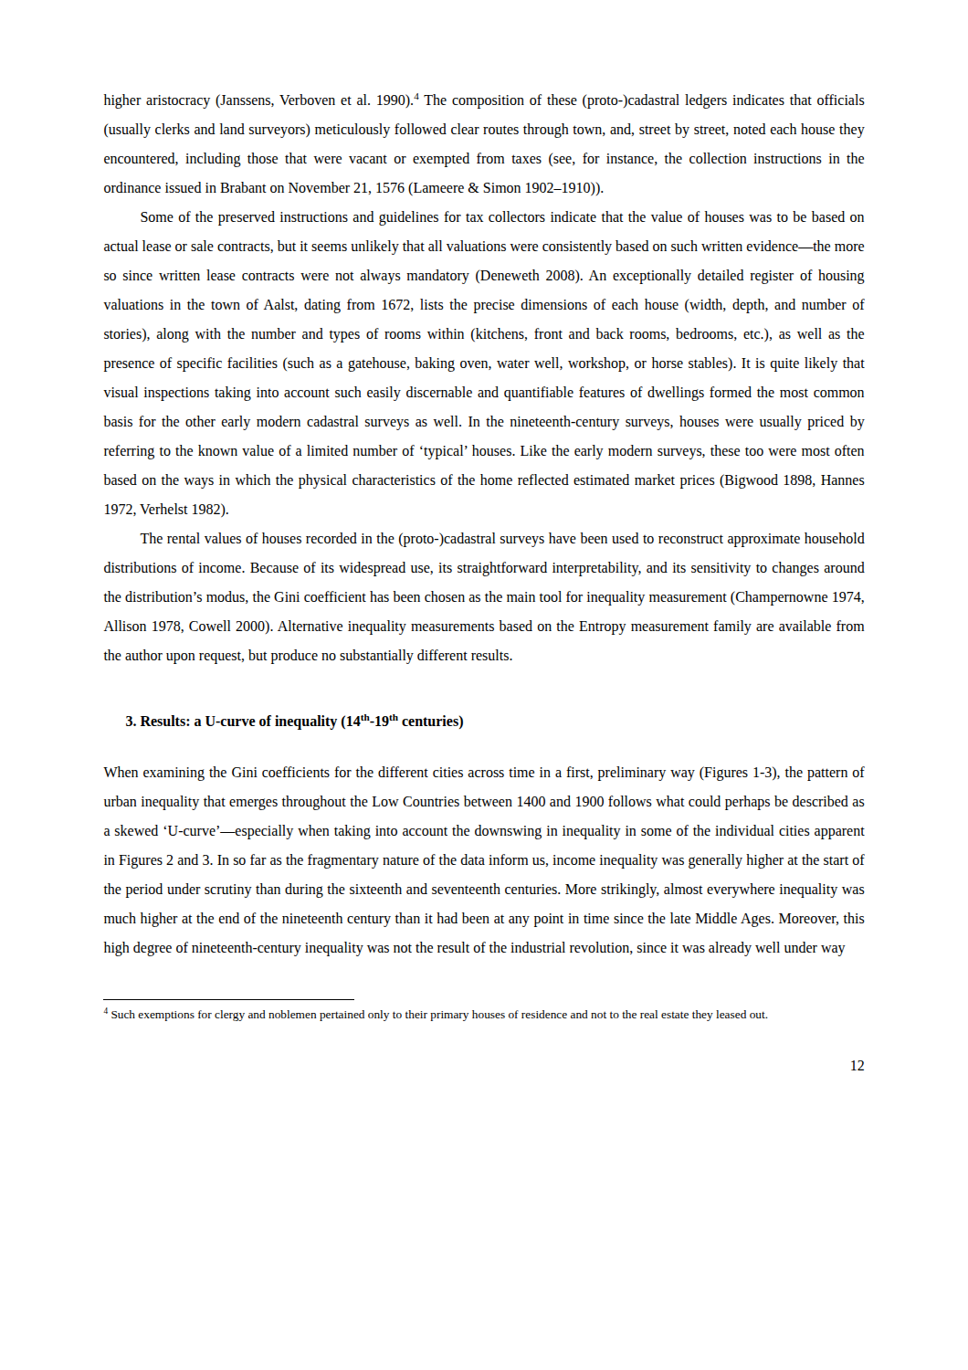higher aristocracy (Janssens, Verboven et al. 1990).4 The composition of these (proto-)cadastral ledgers indicates that officials (usually clerks and land surveyors) meticulously followed clear routes through town, and, street by street, noted each house they encountered, including those that were vacant or exempted from taxes (see, for instance, the collection instructions in the ordinance issued in Brabant on November 21, 1576 (Lameere & Simon 1902–1910)).
Some of the preserved instructions and guidelines for tax collectors indicate that the value of houses was to be based on actual lease or sale contracts, but it seems unlikely that all valuations were consistently based on such written evidence—the more so since written lease contracts were not always mandatory (Deneweth 2008). An exceptionally detailed register of housing valuations in the town of Aalst, dating from 1672, lists the precise dimensions of each house (width, depth, and number of stories), along with the number and types of rooms within (kitchens, front and back rooms, bedrooms, etc.), as well as the presence of specific facilities (such as a gatehouse, baking oven, water well, workshop, or horse stables). It is quite likely that visual inspections taking into account such easily discernable and quantifiable features of dwellings formed the most common basis for the other early modern cadastral surveys as well. In the nineteenth-century surveys, houses were usually priced by referring to the known value of a limited number of ‘typical’ houses. Like the early modern surveys, these too were most often based on the ways in which the physical characteristics of the home reflected estimated market prices (Bigwood 1898, Hannes 1972, Verhelst 1982).
The rental values of houses recorded in the (proto-)cadastral surveys have been used to reconstruct approximate household distributions of income. Because of its widespread use, its straightforward interpretability, and its sensitivity to changes around the distribution’s modus, the Gini coefficient has been chosen as the main tool for inequality measurement (Champernowne 1974, Allison 1978, Cowell 2000). Alternative inequality measurements based on the Entropy measurement family are available from the author upon request, but produce no substantially different results.
3. Results: a U-curve of inequality (14th-19th centuries)
When examining the Gini coefficients for the different cities across time in a first, preliminary way (Figures 1-3), the pattern of urban inequality that emerges throughout the Low Countries between 1400 and 1900 follows what could perhaps be described as a skewed ‘U-curve’—especially when taking into account the downswing in inequality in some of the individual cities apparent in Figures 2 and 3. In so far as the fragmentary nature of the data inform us, income inequality was generally higher at the start of the period under scrutiny than during the sixteenth and seventeenth centuries. More strikingly, almost everywhere inequality was much higher at the end of the nineteenth century than it had been at any point in time since the late Middle Ages. Moreover, this high degree of nineteenth-century inequality was not the result of the industrial revolution, since it was already well under way
4 Such exemptions for clergy and noblemen pertained only to their primary houses of residence and not to the real estate they leased out.
12